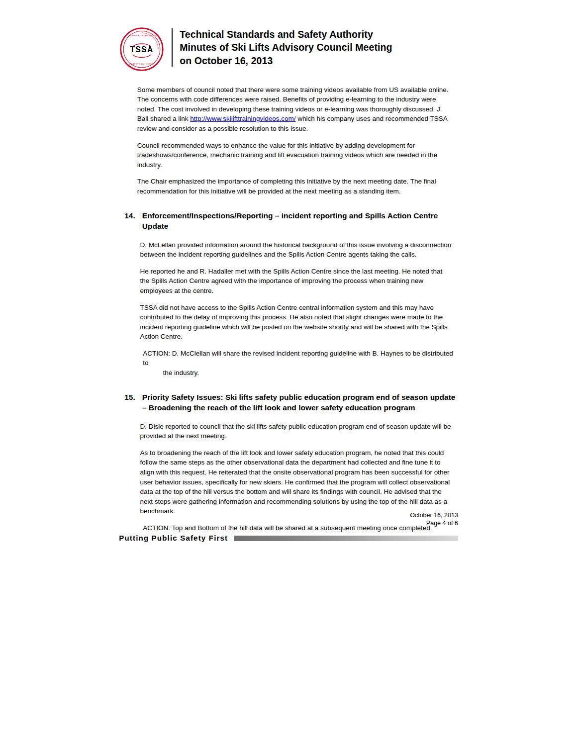TECHNICAL STANDARDS & SAFETY AUTHORITY TSSA
Technical Standards and Safety Authority
Minutes of Ski Lifts Advisory Council Meeting
on October 16, 2013
Some members of council noted that there were some training videos available from US available online. The concerns with code differences were raised. Benefits of providing e-learning to the industry were noted. The cost involved in developing these training videos or e-learning was thoroughly discussed. J. Ball shared a link http://www.skilifttrainingvideos.com/ which his company uses and recommended TSSA review and consider as a possible resolution to this issue.
Council recommended ways to enhance the value for this initiative by adding development for tradeshows/conference, mechanic training and lift evacuation training videos which are needed in the industry.
The Chair emphasized the importance of completing this initiative by the next meeting date. The final recommendation for this initiative will be provided at the next meeting as a standing item.
14. Enforcement/Inspections/Reporting – incident reporting and Spills Action Centre Update
D. McLellan provided information around the historical background of this issue involving a disconnection between the incident reporting guidelines and the Spills Action Centre agents taking the calls.
He reported he and R. Hadaller met with the Spills Action Centre since the last meeting. He noted that the Spills Action Centre agreed with the importance of improving the process when training new employees at the centre.
TSSA did not have access to the Spills Action Centre central information system and this may have contributed to the delay of improving this process. He also noted that slight changes were made to the incident reporting guideline which will be posted on the website shortly and will be shared with the Spills Action Centre.
ACTION: D. McClellan will share the revised incident reporting guideline with B. Haynes to be distributed to the industry.
15. Priority Safety Issues: Ski lifts safety public education program end of season update – Broadening the reach of the lift look and lower safety education program
D. Disle reported to council that the ski lifts safety public education program end of season update will be provided at the next meeting.
As to broadening the reach of the lift look and lower safety education program, he noted that this could follow the same steps as the other observational data the department had collected and fine tune it to align with this request. He reiterated that the onsite observational program has been successful for other user behavior issues, specifically for new skiers. He confirmed that the program will collect observational data at the top of the hill versus the bottom and will share its findings with council. He advised that the next steps were gathering information and recommending solutions by using the top of the hill data as a benchmark.
ACTION: Top and Bottom of the hill data will be shared at a subsequent meeting once completed.
October 16, 2013
Page 4 of 6
Putting Public Safety First